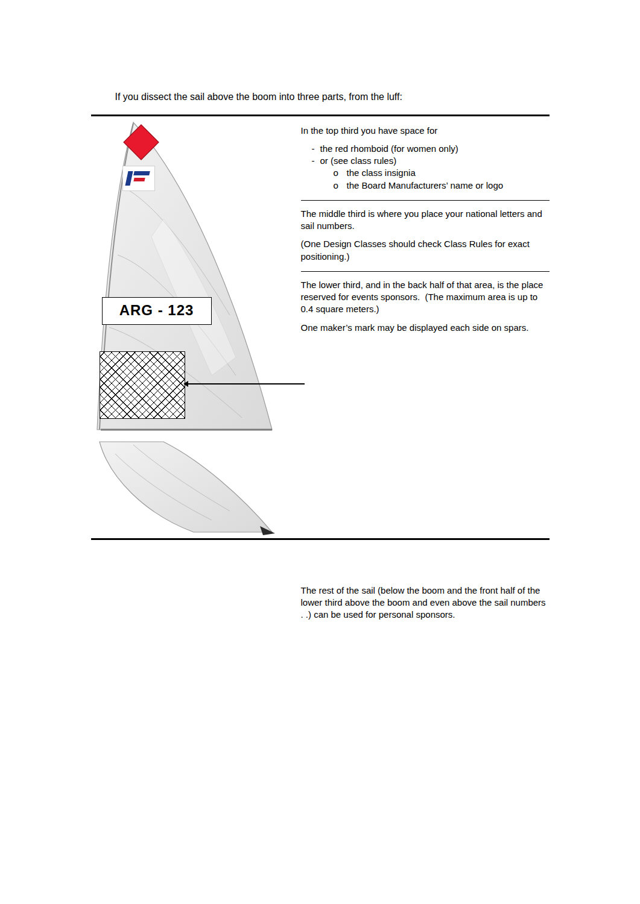If you dissect the sail above the boom into three parts, from the luff:
ARG - 123
In the top third you have space for
the red rhomboid (for women only)
or (see class rules)
the class insignia
the Board Manufacturers’ name or logo
The middle third is where you place your national letters and sail numbers.
(One Design Classes should check Class Rules for exact positioning.)
The lower third, and in the back half of that area, is the place reserved for events sponsors. (The maximum area is up to 0.4 square meters.)
One maker’s mark may be displayed each side on spars.
The rest of the sail (below the boom and the front half of the lower third above the boom and even above the sail numbers . .) can be used for personal sponsors.